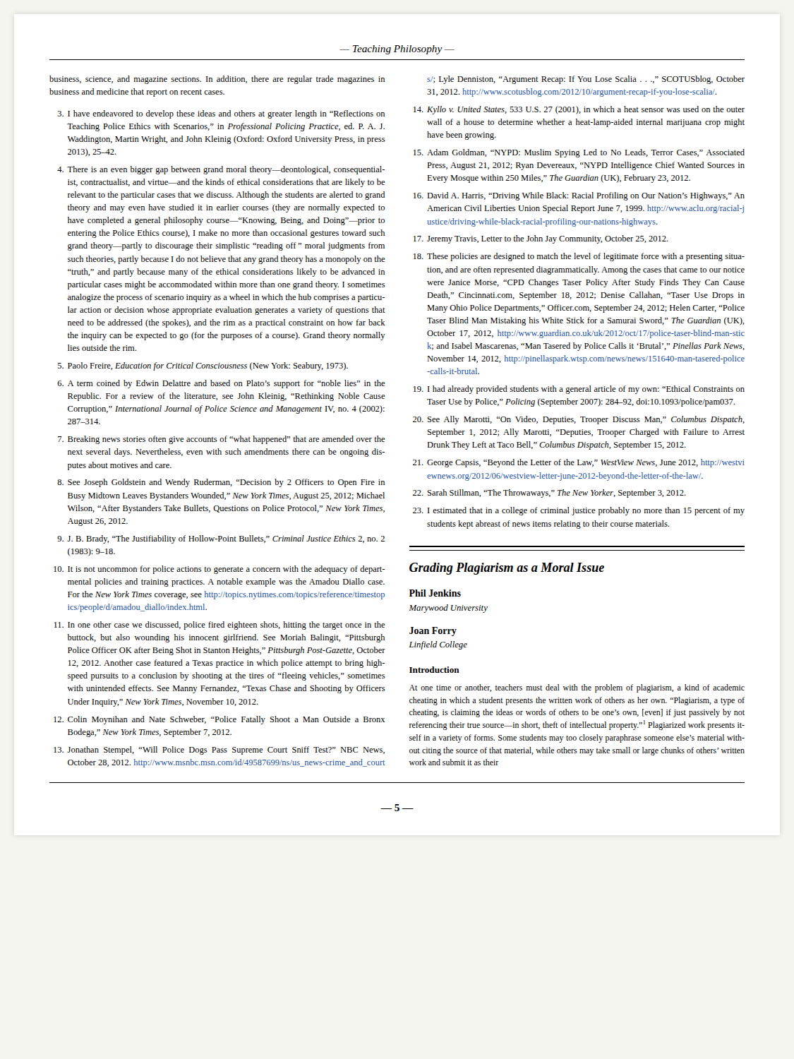— Teaching Philosophy —
business, science, and magazine sections. In addition, there are regular trade magazines in business and medicine that report on recent cases.
I have endeavored to develop these ideas and others at greater length in “Reflections on Teaching Police Ethics with Scenarios,” in Professional Policing Practice, ed. P. A. J. Waddington, Martin Wright, and John Kleinig (Oxford: Oxford University Press, in press 2013), 25–42.
There is an even bigger gap between grand moral theory—deontological, consequentialist, contractualist, and virtue—and the kinds of ethical considerations that are likely to be relevant to the particular cases that we discuss. Although the students are alerted to grand theory and may even have studied it in earlier courses (they are normally expected to have completed a general philosophy course—“Knowing, Being, and Doing”—prior to entering the Police Ethics course), I make no more than occasional gestures toward such grand theory—partly to discourage their simplistic “reading off ” moral judgments from such theories, partly because I do not believe that any grand theory has a monopoly on the “truth,” and partly because many of the ethical considerations likely to be advanced in particular cases might be accommodated within more than one grand theory. I sometimes analogize the process of scenario inquiry as a wheel in which the hub comprises a particular action or decision whose appropriate evaluation generates a variety of questions that need to be addressed (the spokes), and the rim as a practical constraint on how far back the inquiry can be expected to go (for the purposes of a course). Grand theory normally lies outside the rim.
Paolo Freire, Education for Critical Consciousness (New York: Seabury, 1973).
A term coined by Edwin Delattre and based on Plato’s support for “noble lies” in the Republic. For a review of the literature, see John Kleinig, “Rethinking Noble Cause Corruption,” International Journal of Police Science and Management IV, no. 4 (2002): 287–314.
Breaking news stories often give accounts of “what happened” that are amended over the next several days. Nevertheless, even with such amendments there can be ongoing disputes about motives and care.
See Joseph Goldstein and Wendy Ruderman, “Decision by 2 Officers to Open Fire in Busy Midtown Leaves Bystanders Wounded,” New York Times, August 25, 2012; Michael Wilson, “After Bystanders Take Bullets, Questions on Police Protocol,” New York Times, August 26, 2012.
J. B. Brady, “The Justifiability of Hollow-Point Bullets,” Criminal Justice Ethics 2, no. 2 (1983): 9–18.
It is not uncommon for police actions to generate a concern with the adequacy of departmental policies and training practices. A notable example was the Amadou Diallo case. For the New York Times coverage, see http://topics.nytimes.com/topics/reference/timestopics/people/d/amadou_diallo/index.html.
In one other case we discussed, police fired eighteen shots, hitting the target once in the buttock, but also wounding his innocent girlfriend. See Moriah Balingit, “Pittsburgh Police Officer OK after Being Shot in Stanton Heights,” Pittsburgh Post-Gazette, October 12, 2012. Another case featured a Texas practice in which police attempt to bring high-speed pursuits to a conclusion by shooting at the tires of “fleeing vehicles,” sometimes with unintended effects. See Manny Fernandez, “Texas Chase and Shooting by Officers Under Inquiry,” New York Times, November 10, 2012.
Colin Moynihan and Nate Schweber, “Police Fatally Shoot a Man Outside a Bronx Bodega,” New York Times, September 7, 2012.
Jonathan Stempel, “Will Police Dogs Pass Supreme Court Sniff Test?” NBC News, October 28, 2012. http://www.msnbc.msn.com/id/49587699/ns/us_news-crime_and_courts/; Lyle Denniston, “Argument Recap: If You Lose Scalia . . .,” SCOTUSblog, October 31, 2012. http://www.scotusblog.com/2012/10/argument-recap-if-you-lose-scalia/.
Kyllo v. United States, 533 U.S. 27 (2001), in which a heat sensor was used on the outer wall of a house to determine whether a heat-lamp-aided internal marijuana crop might have been growing.
Adam Goldman, “NYPD: Muslim Spying Led to No Leads, Terror Cases,” Associated Press, August 21, 2012; Ryan Devereaux, “NYPD Intelligence Chief Wanted Sources in Every Mosque within 250 Miles,” The Guardian (UK), February 23, 2012.
David A. Harris, “Driving While Black: Racial Profiling on Our Nation’s Highways,” An American Civil Liberties Union Special Report June 7, 1999. http://www.aclu.org/racial-justice/driving-while-black-racial-profiling-our-nations-highways.
Jeremy Travis, Letter to the John Jay Community, October 25, 2012.
These policies are designed to match the level of legitimate force with a presenting situation, and are often represented diagrammatically. Among the cases that came to our notice were Janice Morse, “CPD Changes Taser Policy After Study Finds They Can Cause Death,” Cincinnati.com, September 18, 2012; Denise Callahan, “Taser Use Drops in Many Ohio Police Departments,” Officer.com, September 24, 2012; Helen Carter, “Police Taser Blind Man Mistaking his White Stick for a Samurai Sword,” The Guardian (UK), October 17, 2012, http://www.guardian.co.uk/uk/2012/oct/17/police-taser-blind-man-stick; and Isabel Mascarenas, “Man Tasered by Police Calls it ‘Brutal’,” Pinellas Park News, November 14, 2012, http://pinellaspark.wtsp.com/news/news/151640-man-tasered-police-calls-it-brutal.
I had already provided students with a general article of my own: “Ethical Constraints on Taser Use by Police,” Policing (September 2007): 284–92, doi:10.1093/police/pam037.
See Ally Marotti, “On Video, Deputies, Trooper Discuss Man,” Columbus Dispatch, September 1, 2012; Ally Marotti, “Deputies, Trooper Charged with Failure to Arrest Drunk They Left at Taco Bell,” Columbus Dispatch, September 15, 2012.
George Capsis, “Beyond the Letter of the Law,” WestView News, June 2012, http://westviewnews.org/2012/06/westview-letter-june-2012-beyond-the-letter-of-the-law/.
Sarah Stillman, “The Throwaways,” The New Yorker, September 3, 2012.
I estimated that in a college of criminal justice probably no more than 15 percent of my students kept abreast of news items relating to their course materials.
Grading Plagiarism as a Moral Issue
Phil Jenkins
Marywood University
Joan Forry
Linfield College
Introduction
At one time or another, teachers must deal with the problem of plagiarism, a kind of academic cheating in which a student presents the written work of others as her own. “Plagiarism, a type of cheating, is claiming the ideas or words of others to be one’s own, [even] if just passively by not referencing their true source—in short, theft of intellectual property.”1 Plagiarized work presents itself in a variety of forms. Some students may too closely paraphrase someone else’s material without citing the source of that material, while others may take small or large chunks of others’ written work and submit it as their
— 5 —